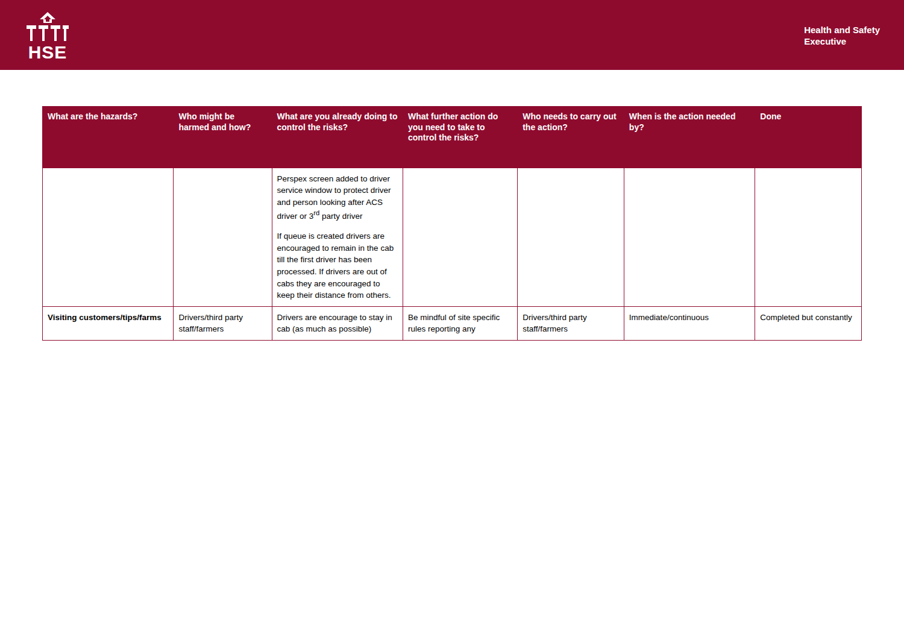HSE
Health and Safety
Executive
| What are the hazards? | Who might be harmed and how? | What are you already doing to control the risks? | What further action do you need to take to control the risks? | Who needs to carry out the action? | When is the action needed by? | Done |
| --- | --- | --- | --- | --- | --- | --- |
| | | Perspex screen added to driver service window to protect driver and person looking after ACS driver or 3 rd party driver If queue is created drivers are encouraged to remain in the cab till the first driver has been processed. If drivers are out of cabs they are encouraged to keep their distance from others. | | | | |
| Visiting customers/tips/farms | Drivers/third party staff/farmers | Drivers are encourage to stay in cab (as much as possible) | Be mindful of site specific rules reporting any | Drivers/third party staff/farmers | Immediate/continuous | Completed but constantly |